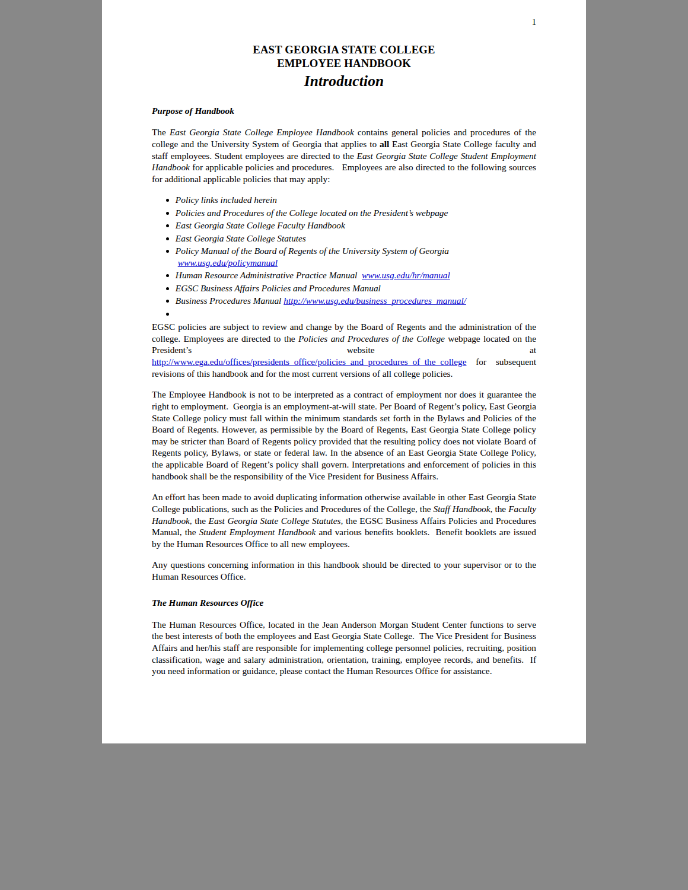1
EAST GEORGIA STATE COLLEGE
EMPLOYEE HANDBOOK Introduction
Purpose of Handbook
The East Georgia State College Employee Handbook contains general policies and procedures of the college and the University System of Georgia that applies to all East Georgia State College faculty and staff employees. Student employees are directed to the East Georgia State College Student Employment Handbook for applicable policies and procedures. Employees are also directed to the following sources for additional applicable policies that may apply:
Policy links included herein
Policies and Procedures of the College located on the President’s webpage
East Georgia State College Faculty Handbook
East Georgia State College Statutes
Policy Manual of the Board of Regents of the University System of Georgia www.usg.edu/policymanual
Human Resource Administrative Practice Manual www.usg.edu/hr/manual
EGSC Business Affairs Policies and Procedures Manual
Business Procedures Manual http://www.usg.edu/business_procedures_manual/
EGSC policies are subject to review and change by the Board of Regents and the administration of the college. Employees are directed to the Policies and Procedures of the College webpage located on the President’s website at http://www.ega.edu/offices/presidents_office/policies_and_procedures_of_the_college for subsequent revisions of this handbook and for the most current versions of all college policies.
The Employee Handbook is not to be interpreted as a contract of employment nor does it guarantee the right to employment. Georgia is an employment-at-will state. Per Board of Regent’s policy, East Georgia State College policy must fall within the minimum standards set forth in the Bylaws and Policies of the Board of Regents. However, as permissible by the Board of Regents, East Georgia State College policy may be stricter than Board of Regents policy provided that the resulting policy does not violate Board of Regents policy, Bylaws, or state or federal law. In the absence of an East Georgia State College Policy, the applicable Board of Regent’s policy shall govern. Interpretations and enforcement of policies in this handbook shall be the responsibility of the Vice President for Business Affairs.
An effort has been made to avoid duplicating information otherwise available in other East Georgia State College publications, such as the Policies and Procedures of the College, the Staff Handbook, the Faculty Handbook, the East Georgia State College Statutes, the EGSC Business Affairs Policies and Procedures Manual, the Student Employment Handbook and various benefits booklets. Benefit booklets are issued by the Human Resources Office to all new employees.
Any questions concerning information in this handbook should be directed to your supervisor or to the Human Resources Office.
The Human Resources Office
The Human Resources Office, located in the Jean Anderson Morgan Student Center functions to serve the best interests of both the employees and East Georgia State College. The Vice President for Business Affairs and her/his staff are responsible for implementing college personnel policies, recruiting, position classification, wage and salary administration, orientation, training, employee records, and benefits. If you need information or guidance, please contact the Human Resources Office for assistance.